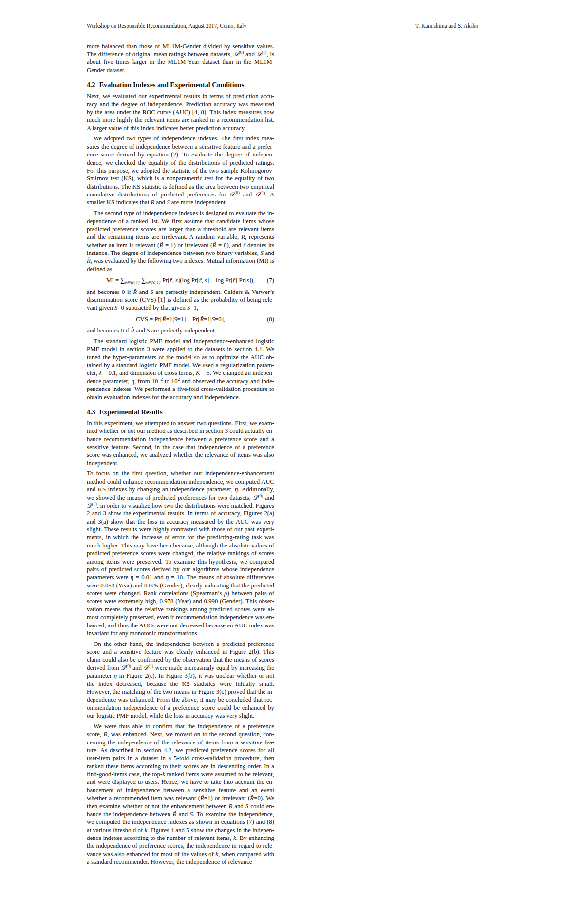Workshop on Responsible Recommendation, August 2017, Como, Italy
T. Kamishima and S. Akaho
more balanced than those of ML1M-Gender divided by sensitive values. The difference of original mean ratings between datasets, 𝒟(0) and 𝒟(1), is about five times larger in the ML1M-Year dataset than in the ML1M-Gender dataset.
4.2 Evaluation Indexes and Experimental Conditions
Next, we evaluated our experimental results in terms of prediction accuracy and the degree of independence. Prediction accuracy was measured by the area under the ROC curve (AUC) [4, 8]. This index measures how much more highly the relevant items are ranked in a recommendation list. A larger value of this index indicates better prediction accuracy.
We adopted two types of independence indexes. The first index measures the degree of independence between a sensitive feature and a preference score derived by equation (2). To evaluate the degree of independence, we checked the equality of the distributions of predicted ratings. For this purpose, we adopted the statistic of the two-sample Kolmogorov-Smirnov test (KS), which is a nonparametric test for the equality of two distributions. The KS statistic is defined as the area between two empirical cumulative distributions of predicted preferences for 𝒟(0) and 𝒟(1). A smaller KS indicates that R and S are more independent.
The second type of independence indexes is designed to evaluate the independence of a ranked list. We first assume that candidate items whose predicted preference scores are larger than a threshold are relevant items and the remaining items are irrelevant. A random variable, R̃, represents whether an item is relevant (R̃ = 1) or irrelevant (R̃ = 0), and r̃ denotes its instance. The degree of independence between two binary variables, S and R̃, was evaluated by the following two indexes. Mutual information (MI) is defined as:
MI = ∑r̃∈{0,1} ∑s∈{0,1} Pr[r̃, s](log Pr[r̃, s] − log Pr[r̃] Pr[s]), (7)
and becomes 0 if R̃ and S are perfectly independent. Calders & Verwer’s discrimination score (CVS) [1] is defined as the probability of being relevant given S=0 subtracted by that given S=1,
CVS = Pr[R̃=1|S=1] − Pr[R̃=1|S=0], (8)
and becomes 0 if R̃ and S are perfectly independent.
The standard logistic PMF model and independence-enhanced logistic PMF model in section 3 were applied to the datasets in section 4.1. We tuned the hyper-parameters of the model so as to optimize the AUC obtained by a standard logistic PMF model. We used a regularization parameter, λ = 0.1, and dimension of cross terms, K = 5. We changed an independence parameter, η, from 10−2 to 102 and observed the accuracy and independence indexes. We performed a five-fold cross-validation procedure to obtain evaluation indexes for the accuracy and independence.
4.3 Experimental Results
In this experiment, we attempted to answer two questions. First, we examined whether or not our method as described in section 3 could actually enhance recommendation independence between a preference score and a sensitive feature. Second, in the case that independence of a preference score was enhanced, we analyzed whether the relevance of items was also independent.
To focus on the first question, whether our independence-enhancement method could enhance recommendation independence, we computed AUC and KS indexes by changing an independence parameter, η. Additionally, we showed the means of predicted preferences for two datasets, 𝒟(0) and 𝒟(1), in order to visualize how two the distributions were matched. Figures 2 and 3 show the experimental results. In terms of accuracy, Figures 2(a) and 3(a) show that the loss in accuracy measured by the AUC was very slight. These results were highly contrasted with those of our past experiments, in which the increase of error for the predicting-rating task was much higher. This may have been because, although the absolute values of predicted preference scores were changed, the relative rankings of scores among items were preserved. To examine this hypothesis, we compared pairs of predicted scores derived by our algorithms whose independence parameters were η = 0.01 and η = 10. The means of absolute differences were 0.053 (Year) and 0.025 (Gender), clearly indicating that the predicted scores were changed. Rank correlations (Spearman’s ρ) between pairs of scores were extremely high, 0.978 (Year) and 0.990 (Gender). This observation means that the relative rankings among predicted scores were almost completely preserved, even if recommendation independence was enhanced, and thus the AUCs were not decreased because an AUC index was invariant for any monotonic transformations.
On the other hand, the independence between a predicted preference score and a sensitive feature was clearly enhanced in Figure 2(b). This claim could also be confirmed by the observation that the means of scores derived from 𝒟(0) and 𝒟(1) were made increasingly equal by increasing the parameter η in Figure 2(c). In Figure 3(b), it was unclear whether or not the index decreased, because the KS statistics were initially small. However, the matching of the two means in Figure 3(c) proved that the independence was enhanced. From the above, it may be concluded that recommendation independence of a preference score could be enhanced by our logistic PMF model, while the loss in accuracy was very slight.
We were thus able to confirm that the independence of a preference score, R, was enhanced. Next, we moved on to the second question, concerning the independence of the relevance of items from a sensitive feature. As described in section 4.2, we predicted preference scores for all user-item pairs in a dataset in a 5-fold cross-validation procedure, then ranked these items according to their scores are in descending order. In a find-good-items case, the top-k ranked items were assumed to be relevant, and were displayed to users. Hence, we have to take into account the enhancement of independence between a sensitive feature and an event whether a recommended item was relevant (R̃=1) or irrelevant (R̃=0). We then examine whether or not the enhancement between R and S could enhance the independence between R̃ and S. To examine the independence, we computed the independence indexes as shown in equations (7) and (8) at various threshold of k. Figures 4 and 5 show the changes in the independence indexes according to the number of relevant items, k. By enhancing the independence of preference scores, the independence in regard to relevance was also enhanced for most of the values of k, when compared with a standard recommender. However, the independence of relevance